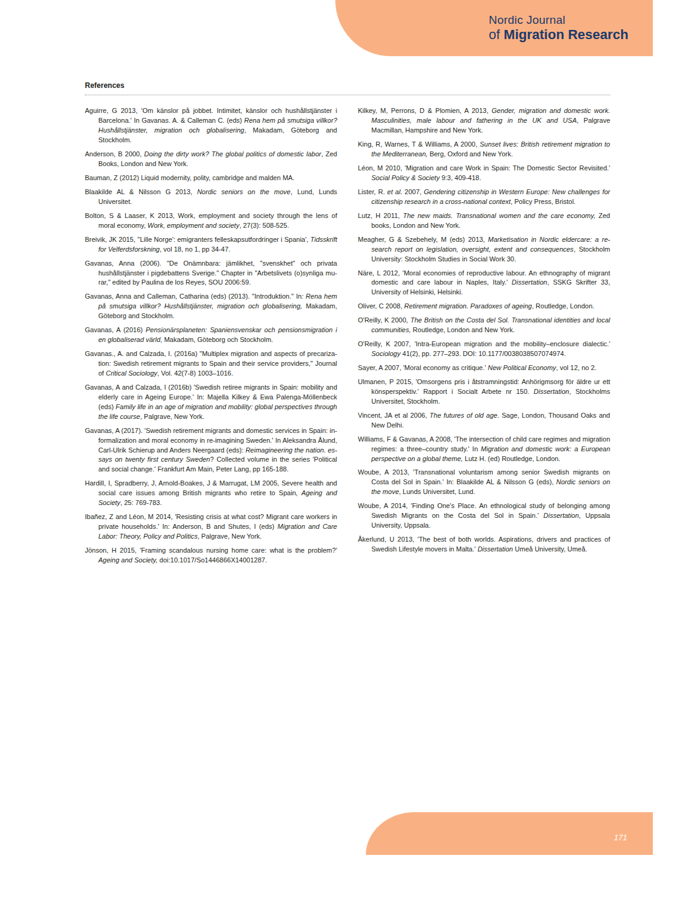Nordic Journal
of Migration Research
References
Aguirre, G 2013, 'Om känslor på jobbet. Intimitet, känslor och hushållstjänster i Barcelona.' In Gavanas. A. & Calleman C. (eds) Rena hem på smutsiga villkor? Hushållstjänster, migration och globalisering, Makadam, Göteborg and Stockholm.
Anderson, B 2000, Doing the dirty work? The global politics of domestic labor, Zed Books, London and New York.
Bauman, Z (2012) Liquid modernity, polity, cambridge and malden MA.
Blaakilde AL & Nilsson G 2013, Nordic seniors on the move, Lund, Lunds Universitet.
Bolton, S & Laaser, K 2013, Work, employment and society through the lens of moral economy, Work, employment and society, 27(3): 508-525.
Breivik, JK 2015, ''Lille Norge': emigranters felleskapsutfordringer i Spania', Tidsskrift for Velferdsforskning, vol 18, no 1, pp 34-47.
Gavanas, Anna (2006). "De Onämnbara: jämlikhet, "svenskhet" och privata hushållstjänster i pigdebattens Sverige." Chapter in "Arbetslivets (o)synliga murar," edited by Paulina de los Reyes, SOU 2006:59.
Gavanas, Anna and Calleman, Catharina (eds) (2013). "Introduktion." In: Rena hem på smutsiga villkor? Hushållstjänster, migration och globalisering, Makadam, Göteborg and Stockholm.
Gavanas, A (2016) Pensionärsplaneten: Spaniensvenskar och pensionsmigration i en globaliserad värld, Makadam, Göteborg och Stockholm.
Gavanas., A. and Calzada, I. (2016a) "Multiplex migration and aspects of precarization: Swedish retirement migrants to Spain and their service providers," Journal of Critical Sociology, Vol. 42(7-8) 1003–1016.
Gavanas, A and Calzada, I (2016b) 'Swedish retiree migrants in Spain: mobility and elderly care in Ageing Europe.' In: Majella Kilkey & Ewa Palenga-Möllenbeck (eds) Family life in an age of migration and mobility: global perspectives through the life course, Palgrave, New York.
Gavanas, A (2017). 'Swedish retirement migrants and domestic services in Spain: informalization and moral economy in re-imagining Sweden.' In Aleksandra Ålund, Carl-Ulrik Schierup and Anders Neergaard (eds): Reimagineering the nation. essays on twenty first century Sweden? Collected volume in the series 'Political and social change.' Frankfurt Am Main, Peter Lang, pp 165-188.
Hardill, I, Spradberry, J, Arnold-Boakes, J & Marrugat, LM 2005, Severe health and social care issues among British migrants who retire to Spain, Ageing and Society, 25: 769-783.
Ibañez, Z and Léon, M 2014, 'Resisting crisis at what cost? Migrant care workers in private households.' In: Anderson, B and Shutes, I (eds) Migration and Care Labor: Theory, Policy and Politics, Palgrave, New York.
Jönson, H 2015, 'Framing scandalous nursing home care: what is the problem?' Ageing and Society, doi:10.1017/So1446866X14001287.
Kilkey, M, Perrons, D & Plomien, A 2013, Gender, migration and domestic work. Masculinities, male labour and fathering in the UK and USA, Palgrave Macmillan, Hampshire and New York.
King, R, Warnes, T & Williams, A 2000, Sunset lives: British retirement migration to the Mediterranean, Berg, Oxford and New York.
Léon, M 2010, 'Migration and care Work in Spain: The Domestic Sector Revisited.' Social Policy & Society 9:3, 409-418.
Lister, R. et al. 2007, Gendering citizenship in Western Europe: New challenges for citizenship research in a cross-national context, Policy Press, Bristol.
Lutz, H 2011, The new maids. Transnational women and the care economy, Zed books, London and New York.
Meagher, G & Szebehely, M (eds) 2013, Marketisation in Nordic eldercare: a research report on legislation, oversight, extent and consequences, Stockholm University: Stockholm Studies in Social Work 30.
Näre, L 2012, 'Moral economies of reproductive labour. An ethnography of migrant domestic and care labour in Naples, Italy.' Dissertation, SSKG Skrifter 33, University of Helsinki, Helsinki.
Oliver, C 2008, Retirement migration. Paradoxes of ageing, Routledge, London.
O'Reilly, K 2000, The British on the Costa del Sol. Transnational identities and local communities, Routledge, London and New York.
O'Reilly, K 2007, 'Intra-European migration and the mobility–enclosure dialectic.' Sociology 41(2), pp. 277–293. DOI: 10.1177/0038038507074974.
Sayer, A 2007, 'Moral economy as critique.' New Political Economy, vol 12, no 2.
Ulmanen, P 2015, 'Omsorgens pris i åtstramningstid: Anhörigmsorg för äldre ur ett könsperspektiv.' Rapport i Socialt Arbete nr 150. Dissertation, Stockholms Universitet, Stockholm.
Vincent, JA et al 2006, The futures of old age. Sage, London, Thousand Oaks and New Delhi.
Williams, F & Gavanas, A 2008, 'The intersection of child care regimes and migration regimes: a three–country study.' In Migration and domestic work: a European perspective on a global theme, Lutz H. (ed) Routledge, London.
Woube, A 2013, 'Transnational voluntarism among senior Swedish migrants on Costa del Sol in Spain.' In: Blaakilde AL & Nilsson G (eds), Nordic seniors on the move, Lunds Universitet, Lund.
Woube, A 2014, 'Finding One's Place. An ethnological study of belonging among Swedish Migrants on the Costa del Sol in Spain.' Dissertation, Uppsala University, Uppsala.
Åkerlund, U 2013, 'The best of both worlds. Aspirations, drivers and practices of Swedish Lifestyle movers in Malta.' Dissertation Umeå University, Umeå.
171